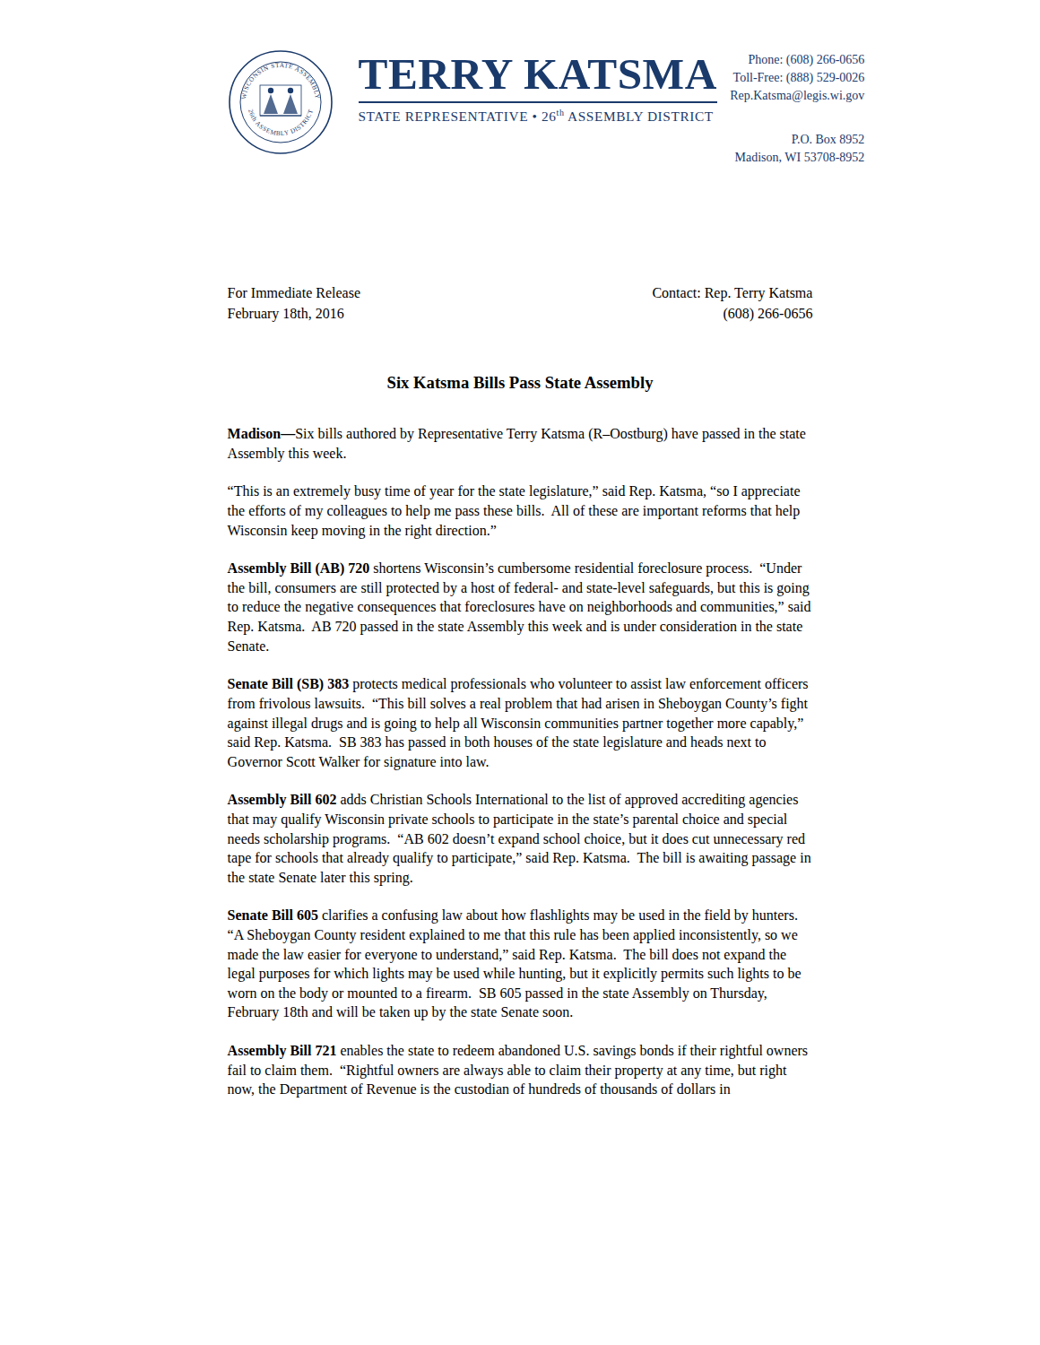WISCONSIN STATE ASSEMBLY 26th ASSEMBLY DISTRICT
TERRY KATSMA
STATE REPRESENTATIVE • 26th ASSEMBLY DISTRICT
Phone: (608) 266-0656
Toll-Free: (888) 529-0026
Rep.Katsma@legis.wi.gov
P.O. Box 8952
Madison, WI 53708-8952
For Immediate Release
February 18th, 2016
Contact: Rep. Terry Katsma
(608) 266-0656
Six Katsma Bills Pass State Assembly
Madison—Six bills authored by Representative Terry Katsma (R–Oostburg) have passed in the state Assembly this week.
“This is an extremely busy time of year for the state legislature,” said Rep. Katsma, “so I appreciate the efforts of my colleagues to help me pass these bills. All of these are important reforms that help Wisconsin keep moving in the right direction.”
Assembly Bill (AB) 720 shortens Wisconsin’s cumbersome residential foreclosure process. “Under the bill, consumers are still protected by a host of federal- and state-level safeguards, but this is going to reduce the negative consequences that foreclosures have on neighborhoods and communities,” said Rep. Katsma. AB 720 passed in the state Assembly this week and is under consideration in the state Senate.
Senate Bill (SB) 383 protects medical professionals who volunteer to assist law enforcement officers from frivolous lawsuits. “This bill solves a real problem that had arisen in Sheboygan County’s fight against illegal drugs and is going to help all Wisconsin communities partner together more capably,” said Rep. Katsma. SB 383 has passed in both houses of the state legislature and heads next to Governor Scott Walker for signature into law.
Assembly Bill 602 adds Christian Schools International to the list of approved accrediting agencies that may qualify Wisconsin private schools to participate in the state’s parental choice and special needs scholarship programs. “AB 602 doesn’t expand school choice, but it does cut unnecessary red tape for schools that already qualify to participate,” said Rep. Katsma. The bill is awaiting passage in the state Senate later this spring.
Senate Bill 605 clarifies a confusing law about how flashlights may be used in the field by hunters. “A Sheboygan County resident explained to me that this rule has been applied inconsistently, so we made the law easier for everyone to understand,” said Rep. Katsma. The bill does not expand the legal purposes for which lights may be used while hunting, but it explicitly permits such lights to be worn on the body or mounted to a firearm. SB 605 passed in the state Assembly on Thursday, February 18th and will be taken up by the state Senate soon.
Assembly Bill 721 enables the state to redeem abandoned U.S. savings bonds if their rightful owners fail to claim them. “Rightful owners are always able to claim their property at any time, but right now, the Department of Revenue is the custodian of hundreds of thousands of dollars in